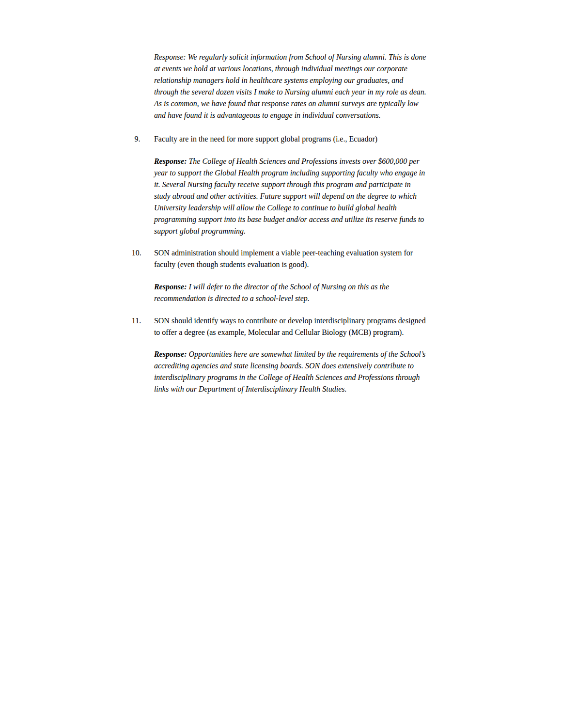Response: We regularly solicit information from School of Nursing alumni. This is done at events we hold at various locations, through individual meetings our corporate relationship managers hold in healthcare systems employing our graduates, and through the several dozen visits I make to Nursing alumni each year in my role as dean. As is common, we have found that response rates on alumni surveys are typically low and have found it is advantageous to engage in individual conversations.
9. Faculty are in the need for more support global programs (i.e., Ecuador)
Response: The College of Health Sciences and Professions invests over $600,000 per year to support the Global Health program including supporting faculty who engage in it. Several Nursing faculty receive support through this program and participate in study abroad and other activities. Future support will depend on the degree to which University leadership will allow the College to continue to build global health programming support into its base budget and/or access and utilize its reserve funds to support global programming.
10. SON administration should implement a viable peer-teaching evaluation system for faculty (even though students evaluation is good).
Response: I will defer to the director of the School of Nursing on this as the recommendation is directed to a school-level step.
11. SON should identify ways to contribute or develop interdisciplinary programs designed to offer a degree (as example, Molecular and Cellular Biology (MCB) program).
Response: Opportunities here are somewhat limited by the requirements of the School’s accrediting agencies and state licensing boards. SON does extensively contribute to interdisciplinary programs in the College of Health Sciences and Professions through links with our Department of Interdisciplinary Health Studies.